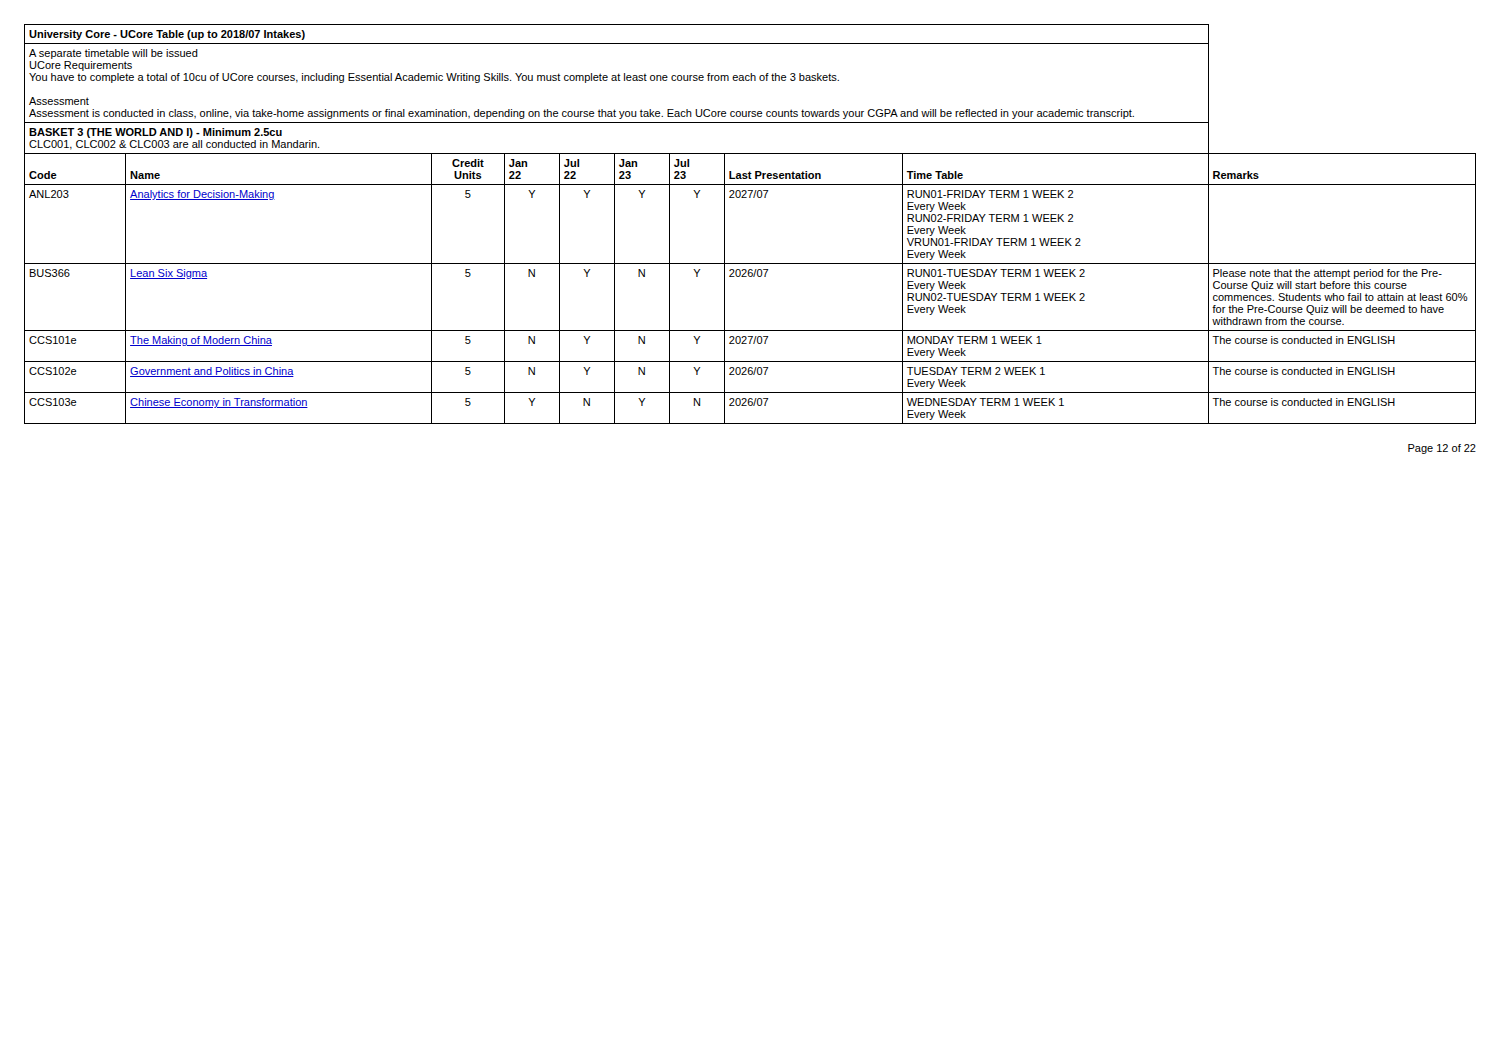| University Core - UCore Table (up to 2018/07 Intakes) |
| A separate timetable will be issued UCore Requirements You have to complete a total of 10cu of UCore courses, including Essential Academic Writing Skills. You must complete at least one course from each of the 3 baskets. Assessment Assessment is conducted in class, online, via take-home assignments or final examination, depending on the course that you take. Each UCore course counts towards your CGPA and will be reflected in your academic transcript. |
| BASKET 3 (THE WORLD AND I) - Minimum 2.5cu CLC001, CLC002 & CLC003 are all conducted in Mandarin. |
| Code | Name | Credit Units | Jan 22 | Jul 22 | Jan 23 | Jul 23 | Last Presentation | Time Table | Remarks |
| ANL203 | Analytics for Decision-Making | 5 | Y | Y | Y | Y | 2027/07 | RUN01-FRIDAY TERM 1 WEEK 2 Every Week RUN02-FRIDAY TERM 1 WEEK 2 Every Week VRUN01-FRIDAY TERM 1 WEEK 2 Every Week | |
| BUS366 | Lean Six Sigma | 5 | N | Y | N | Y | 2026/07 | RUN01-TUESDAY TERM 1 WEEK 2 Every Week RUN02-TUESDAY TERM 1 WEEK 2 Every Week | Please note that the attempt period for the Pre-Course Quiz will start before this course commences. Students who fail to attain at least 60% for the Pre-Course Quiz will be deemed to have withdrawn from the course. |
| CCS101e | The Making of Modern China | 5 | N | Y | N | Y | 2027/07 | MONDAY TERM 1 WEEK 1 Every Week | The course is conducted in ENGLISH |
| CCS102e | Government and Politics in China | 5 | N | Y | N | Y | 2026/07 | TUESDAY TERM 2 WEEK 1 Every Week | The course is conducted in ENGLISH |
| CCS103e | Chinese Economy in Transformation | 5 | Y | N | Y | N | 2026/07 | WEDNESDAY TERM 1 WEEK 1 Every Week | The course is conducted in ENGLISH |
Page 12 of 22